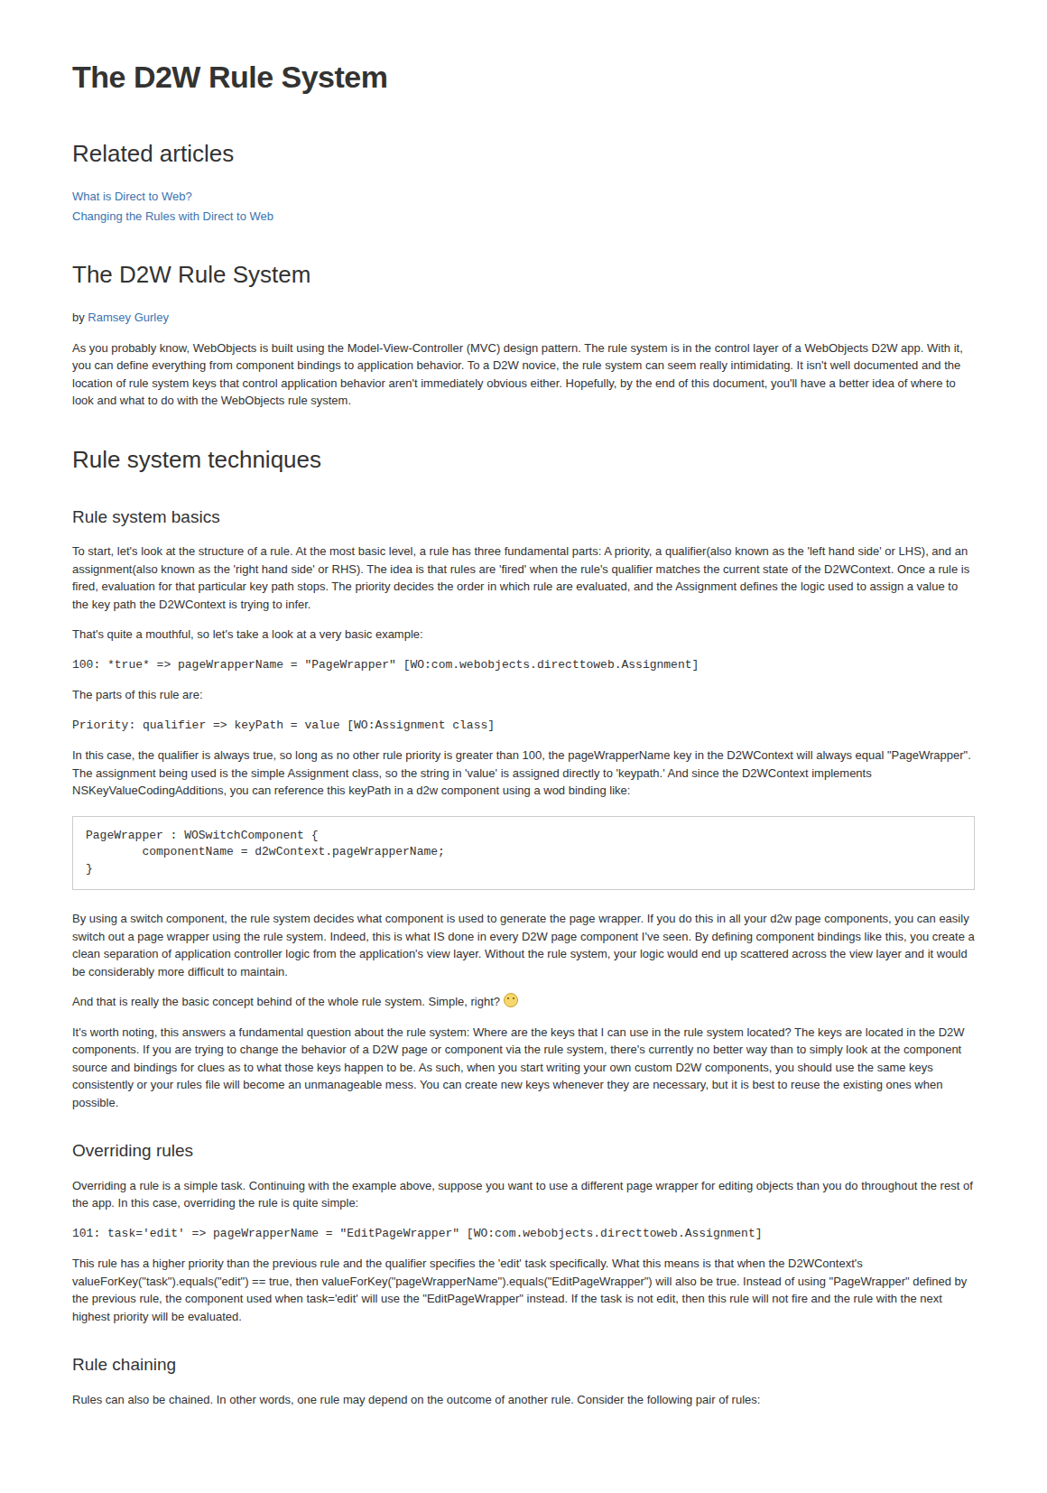The D2W Rule System
Related articles
What is Direct to Web? Changing the Rules with Direct to Web
The D2W Rule System
by Ramsey Gurley
As you probably know, WebObjects is built using the Model-View-Controller (MVC) design pattern. The rule system is in the control layer of a WebObjects D2W app. With it, you can define everything from component bindings to application behavior. To a D2W novice, the rule system can seem really intimidating. It isn't well documented and the location of rule system keys that control application behavior aren't immediately obvious either. Hopefully, by the end of this document, you'll have a better idea of where to look and what to do with the WebObjects rule system.
Rule system techniques
Rule system basics
To start, let's look at the structure of a rule. At the most basic level, a rule has three fundamental parts: A priority, a qualifier(also known as the 'left hand side' or LHS), and an assignment(also known as the 'right hand side' or RHS). The idea is that rules are 'fired' when the rule's qualifier matches the current state of the D2WContext. Once a rule is fired, evaluation for that particular key path stops. The priority decides the order in which rule are evaluated, and the Assignment defines the logic used to assign a value to the key path the D2WContext is trying to infer.
That's quite a mouthful, so let's take a look at a very basic example:
100: *true* => pageWrapperName = "PageWrapper" [WO:com.webobjects.directtoweb.Assignment]
The parts of this rule are:
Priority: qualifier => keyPath = value [WO:Assignment class]
In this case, the qualifier is always true, so long as no other rule priority is greater than 100, the pageWrapperName key in the D2WContext will always equal "PageWrapper". The assignment being used is the simple Assignment class, so the string in 'value' is assigned directly to 'keypath.' And since the D2WContext implements NSKeyValueCodingAdditions, you can reference this keyPath in a d2w component using a wod binding like:
PageWrapper : WOSwitchComponent {
        componentName = d2wContext.pageWrapperName;
}
By using a switch component, the rule system decides what component is used to generate the page wrapper. If you do this in all your d2w page components, you can easily switch out a page wrapper using the rule system. Indeed, this is what IS done in every D2W page component I've seen. By defining component bindings like this, you create a clean separation of application controller logic from the application's view layer. Without the rule system, your logic would end up scattered across the view layer and it would be considerably more difficult to maintain.
And that is really the basic concept behind of the whole rule system. Simple, right?
It's worth noting, this answers a fundamental question about the rule system: Where are the keys that I can use in the rule system located? The keys are located in the D2W components. If you are trying to change the behavior of a D2W page or component via the rule system, there's currently no better way than to simply look at the component source and bindings for clues as to what those keys happen to be. As such, when you start writing your own custom D2W components, you should use the same keys consistently or your rules file will become an unmanageable mess. You can create new keys whenever they are necessary, but it is best to reuse the existing ones when possible.
Overriding rules
Overriding a rule is a simple task. Continuing with the example above, suppose you want to use a different page wrapper for editing objects than you do throughout the rest of the app. In this case, overriding the rule is quite simple:
101: task='edit' => pageWrapperName = "EditPageWrapper" [WO:com.webobjects.directtoweb.Assignment]
This rule has a higher priority than the previous rule and the qualifier specifies the 'edit' task specifically. What this means is that when the D2WContext's valueForKey("task").equals("edit") == true, then valueForKey("pageWrapperName").equals("EditPageWrapper") will also be true. Instead of using "PageWrapper" defined by the previous rule, the component used when task='edit' will use the "EditPageWrapper" instead. If the task is not edit, then this rule will not fire and the rule with the next highest priority will be evaluated.
Rule chaining
Rules can also be chained. In other words, one rule may depend on the outcome of another rule. Consider the following pair of rules: